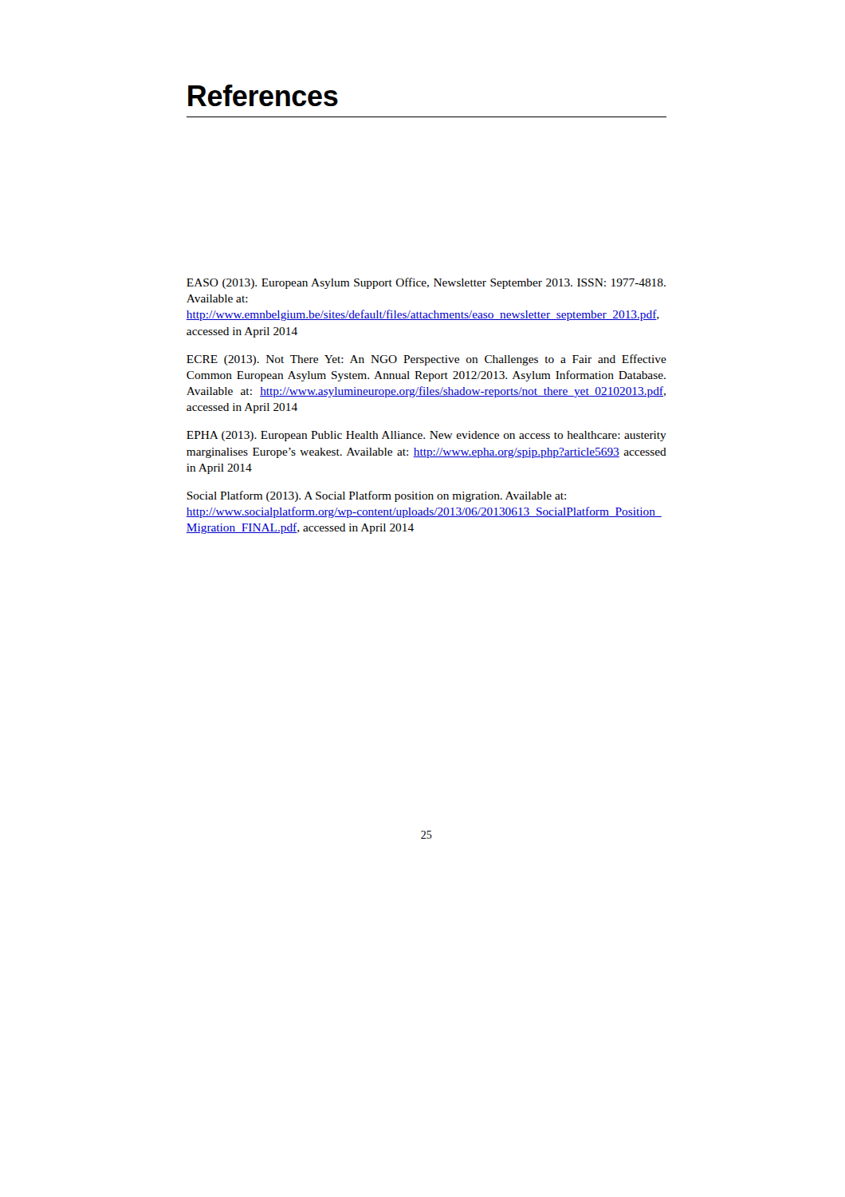References
EASO (2013). European Asylum Support Office, Newsletter September 2013. ISSN: 1977-4818. Available at:
http://www.emnbelgium.be/sites/default/files/attachments/easo_newsletter_september_2013.pdf, accessed in April 2014
ECRE (2013). Not There Yet: An NGO Perspective on Challenges to a Fair and Effective Common European Asylum System. Annual Report 2012/2013. Asylum Information Database. Available at: http://www.asylumineurope.org/files/shadow-reports/not_there_yet_02102013.pdf, accessed in April 2014
EPHA (2013). European Public Health Alliance. New evidence on access to healthcare: austerity marginalises Europe’s weakest. Available at: http://www.epha.org/spip.php?article5693 accessed in April 2014
Social Platform (2013). A Social Platform position on migration. Available at:
http://www.socialplatform.org/wp-content/uploads/2013/06/20130613_SocialPlatform_Position_Migration_FINAL.pdf, accessed in April 2014
25